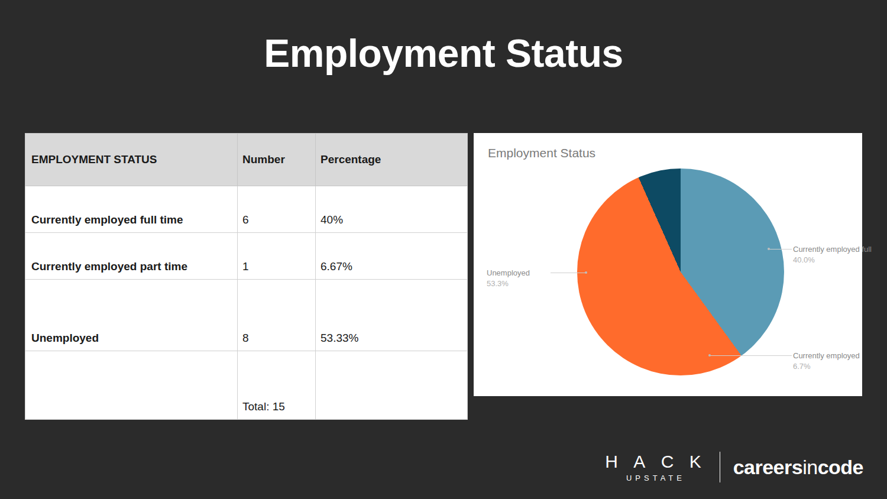Employment Status
| EMPLOYMENT STATUS | Number | Percentage |
| --- | --- | --- |
| Currently employed full time | 6 | 40% |
| Currently employed part time | 1 | 6.67% |
| Unemployed | 8 | 53.33% |
| | Total: 15 | |
Employment Status
Currently employed full
40.0%
Unemployed
53.3%
Currently employed
6.7%
H A C K
UPSTATE
careersincode